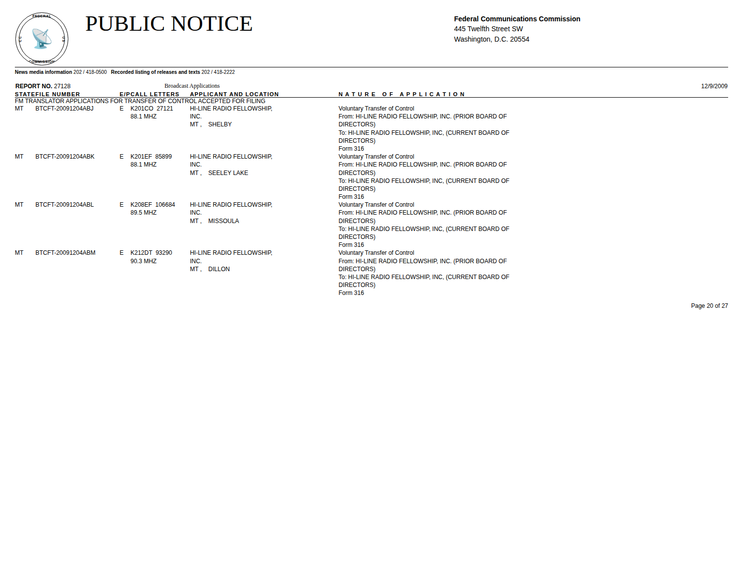| FEDERAL COMMISSION C C U S 📡 | PUBLIC NOTICE | Federal Communications Commission 445 Twelfth Street SW Washington, D.C. 20554 |
News media information 202 / 418-0500 Recorded listing of releases and texts 202 / 418-2222
| REPORT NO. 27128 | Broadcast Applications | 12/9/2009 |
| STATE | FILE NUMBER | E/P | CALL LETTERS | APPLICANT AND LOCATION | N A T U R E O F A P P L I C A T I O N |
| FM TRANSLATOR APPLICATIONS FOR TRANSFER OF CONTROL ACCEPTED FOR FILING |
| MT | BTCFT-20091204ABJ | E | K201CO 27121 88.1 MHZ | HI-LINE RADIO FELLOWSHIP, INC. MT , SHELBY | Voluntary Transfer of Control From: HI-LINE RADIO FELLOWSHIP, INC. (PRIOR BOARD OF DIRECTORS) To: HI-LINE RADIO FELLOWSHIP, INC, (CURRENT BOARD OF DIRECTORS) Form 316 |
| MT | BTCFT-20091204ABK | E | K201EF 85899 88.1 MHZ | HI-LINE RADIO FELLOWSHIP, INC. MT , SEELEY LAKE | Voluntary Transfer of Control From: HI-LINE RADIO FELLOWSHIP, INC. (PRIOR BOARD OF DIRECTORS) To: HI-LINE RADIO FELLOWSHIP, INC, (CURRENT BOARD OF DIRECTORS) Form 316 |
| MT | BTCFT-20091204ABL | E | K208EF 106684 89.5 MHZ | HI-LINE RADIO FELLOWSHIP, INC. MT , MISSOULA | Voluntary Transfer of Control From: HI-LINE RADIO FELLOWSHIP, INC. (PRIOR BOARD OF DIRECTORS) To: HI-LINE RADIO FELLOWSHIP, INC, (CURRENT BOARD OF DIRECTORS) Form 316 |
| MT | BTCFT-20091204ABM | E | K212DT 93290 90.3 MHZ | HI-LINE RADIO FELLOWSHIP, INC. MT , DILLON | Voluntary Transfer of Control From: HI-LINE RADIO FELLOWSHIP, INC. (PRIOR BOARD OF DIRECTORS) To: HI-LINE RADIO FELLOWSHIP, INC, (CURRENT BOARD OF DIRECTORS) Form 316 |
Page 20 of 27